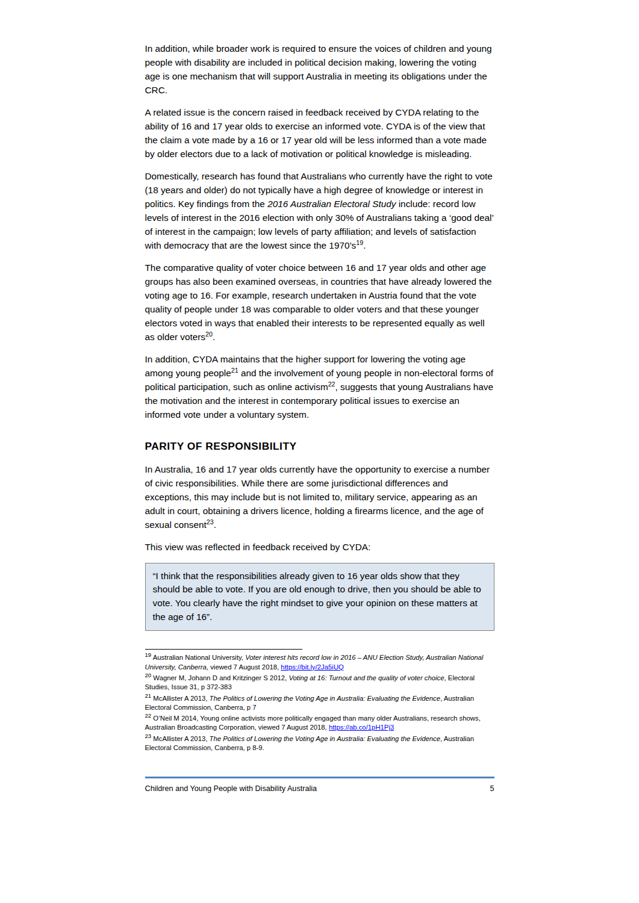In addition, while broader work is required to ensure the voices of children and young people with disability are included in political decision making, lowering the voting age is one mechanism that will support Australia in meeting its obligations under the CRC.
A related issue is the concern raised in feedback received by CYDA relating to the ability of 16 and 17 year olds to exercise an informed vote. CYDA is of the view that the claim a vote made by a 16 or 17 year old will be less informed than a vote made by older electors due to a lack of motivation or political knowledge is misleading.
Domestically, research has found that Australians who currently have the right to vote (18 years and older) do not typically have a high degree of knowledge or interest in politics. Key findings from the 2016 Australian Electoral Study include: record low levels of interest in the 2016 election with only 30% of Australians taking a ‘good deal’ of interest in the campaign; low levels of party affiliation; and levels of satisfaction with democracy that are the lowest since the 1970’s19.
The comparative quality of voter choice between 16 and 17 year olds and other age groups has also been examined overseas, in countries that have already lowered the voting age to 16. For example, research undertaken in Austria found that the vote quality of people under 18 was comparable to older voters and that these younger electors voted in ways that enabled their interests to be represented equally as well as older voters20.
In addition, CYDA maintains that the higher support for lowering the voting age among young people21 and the involvement of young people in non-electoral forms of political participation, such as online activism22, suggests that young Australians have the motivation and the interest in contemporary political issues to exercise an informed vote under a voluntary system.
PARITY OF RESPONSIBILITY
In Australia, 16 and 17 year olds currently have the opportunity to exercise a number of civic responsibilities. While there are some jurisdictional differences and exceptions, this may include but is not limited to, military service, appearing as an adult in court, obtaining a drivers licence, holding a firearms licence, and the age of sexual consent23.
This view was reflected in feedback received by CYDA:
“I think that the responsibilities already given to 16 year olds show that they should be able to vote. If you are old enough to drive, then you should be able to vote. You clearly have the right mindset to give your opinion on these matters at the age of 16”.
19 Australian National University, Voter interest hits record low in 2016 – ANU Election Study, Australian National University, Canberra, viewed 7 August 2018, https://bit.ly/2Ja5iUQ
20 Wagner M, Johann D and Kritzinger S 2012, Voting at 16: Turnout and the quality of voter choice, Electoral Studies, Issue 31, p 372-383
21 McAllister A 2013, The Politics of Lowering the Voting Age in Australia: Evaluating the Evidence, Australian Electoral Commission, Canberra, p 7
22 O’Neil M 2014, Young online activists more politically engaged than many older Australians, research shows, Australian Broadcasting Corporation, viewed 7 August 2018, https://ab.co/1pH1Pj3
23 McAllister A 2013, The Politics of Lowering the Voting Age in Australia: Evaluating the Evidence, Australian Electoral Commission, Canberra, p 8-9.
Children and Young People with Disability Australia 5